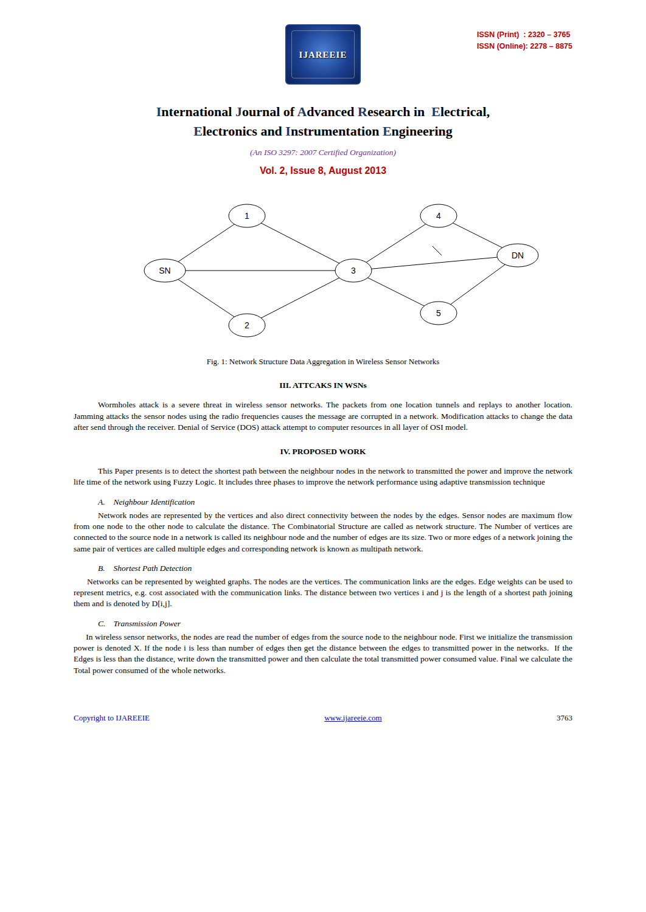ISSN (Print) : 2320 – 3765
ISSN (Online): 2278 – 8875
International Journal of Advanced Research in Electrical,
Electronics and Instrumentation Engineering
(An ISO 3297: 2007 Certified Organization)
Vol. 2, Issue 8, August 2013
SN 1 2 3 4 5 DN
Fig. 1: Network Structure Data Aggregation in Wireless Sensor Networks
III. ATTCAKS IN WSNs
Wormholes attack is a severe threat in wireless sensor networks. The packets from one location tunnels and replays to another location. Jamming attacks the sensor nodes using the radio frequencies causes the message are corrupted in a network. Modification attacks to change the data after send through the receiver. Denial of Service (DOS) attack attempt to computer resources in all layer of OSI model.
IV. PROPOSED WORK
This Paper presents is to detect the shortest path between the neighbour nodes in the network to transmitted the power and improve the network life time of the network using Fuzzy Logic. It includes three phases to improve the network performance using adaptive transmission technique
A. Neighbour Identification
Network nodes are represented by the vertices and also direct connectivity between the nodes by the edges. Sensor nodes are maximum flow from one node to the other node to calculate the distance. The Combinatorial Structure are called as network structure. The Number of vertices are connected to the source node in a network is called its neighbour node and the number of edges are its size. Two or more edges of a network joining the same pair of vertices are called multiple edges and corresponding network is known as multipath network.
B. Shortest Path Detection
Networks can be represented by weighted graphs. The nodes are the vertices. The communication links are the edges. Edge weights can be used to represent metrics, e.g. cost associated with the communication links. The distance between two vertices i and j is the length of a shortest path joining them and is denoted by D[i,j].
C. Transmission Power
In wireless sensor networks, the nodes are read the number of edges from the source node to the neighbour node. First we initialize the transmission power is denoted X. If the node i is less than number of edges then get the distance between the edges to transmitted power in the networks. If the Edges is less than the distance, write down the transmitted power and then calculate the total transmitted power consumed value. Final we calculate the Total power consumed of the whole networks.
Copyright to IJAREEIE
www.ijareeie.com
3763